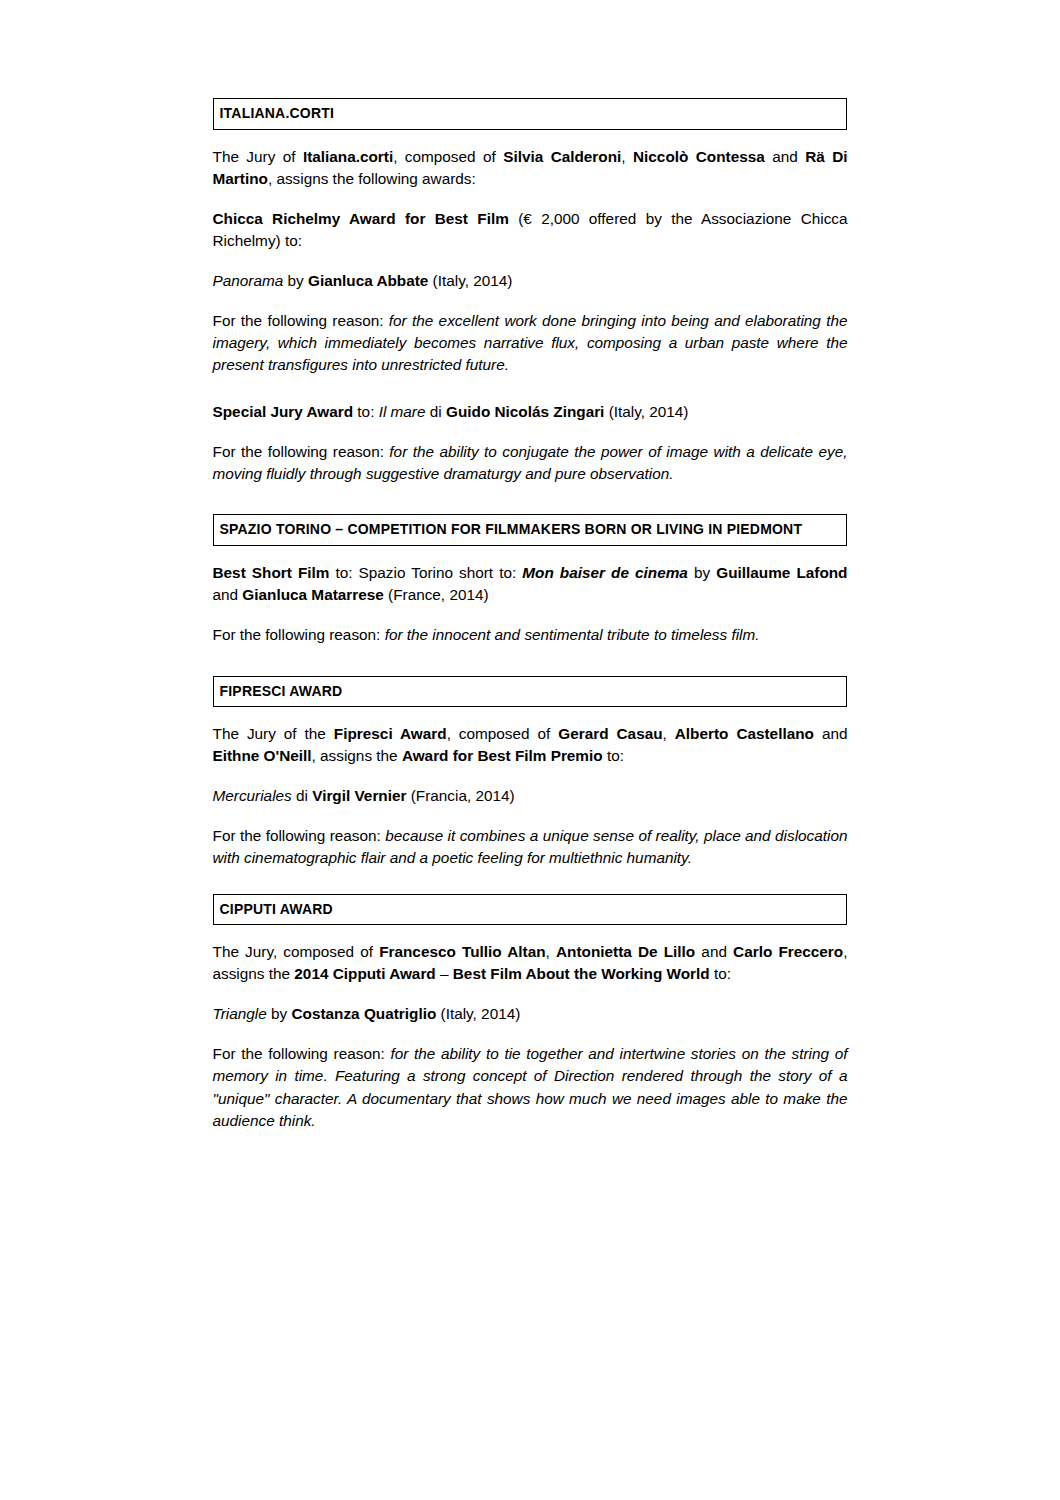ITALIANA.CORTI
The Jury of Italiana.corti, composed of Silvia Calderoni, Niccolò Contessa and Rä Di Martino, assigns the following awards:
Chicca Richelmy Award for Best Film (€ 2,000 offered by the Associazione Chicca Richelmy) to:
Panorama by Gianluca Abbate (Italy, 2014)
For the following reason: for the excellent work done bringing into being and elaborating the imagery, which immediately becomes narrative flux, composing a urban paste where the present transfigures into unrestricted future.
Special Jury Award to: Il mare di Guido Nicolás Zingari (Italy, 2014)
For the following reason: for the ability to conjugate the power of image with a delicate eye, moving fluidly through suggestive dramaturgy and pure observation.
SPAZIO TORINO – COMPETITION FOR FILMMAKERS BORN OR LIVING IN PIEDMONT
Best Short Film to: Spazio Torino short to: Mon baiser de cinema by Guillaume Lafond and Gianluca Matarrese (France, 2014)
For the following reason: for the innocent and sentimental tribute to timeless film.
FIPRESCI AWARD
The Jury of the Fipresci Award, composed of Gerard Casau, Alberto Castellano and Eithne O'Neill, assigns the Award for Best Film Premio to:
Mercuriales di Virgil Vernier (Francia, 2014)
For the following reason: because it combines a unique sense of reality, place and dislocation with cinematographic flair and a poetic feeling for multiethnic humanity.
CIPPUTI AWARD
The Jury, composed of Francesco Tullio Altan, Antonietta De Lillo and Carlo Freccero, assigns the 2014 Cipputi Award – Best Film About the Working World to:
Triangle by Costanza Quatriglio (Italy, 2014)
For the following reason: for the ability to tie together and intertwine stories on the string of memory in time. Featuring a strong concept of Direction rendered through the story of a "unique" character. A documentary that shows how much we need images able to make the audience think.